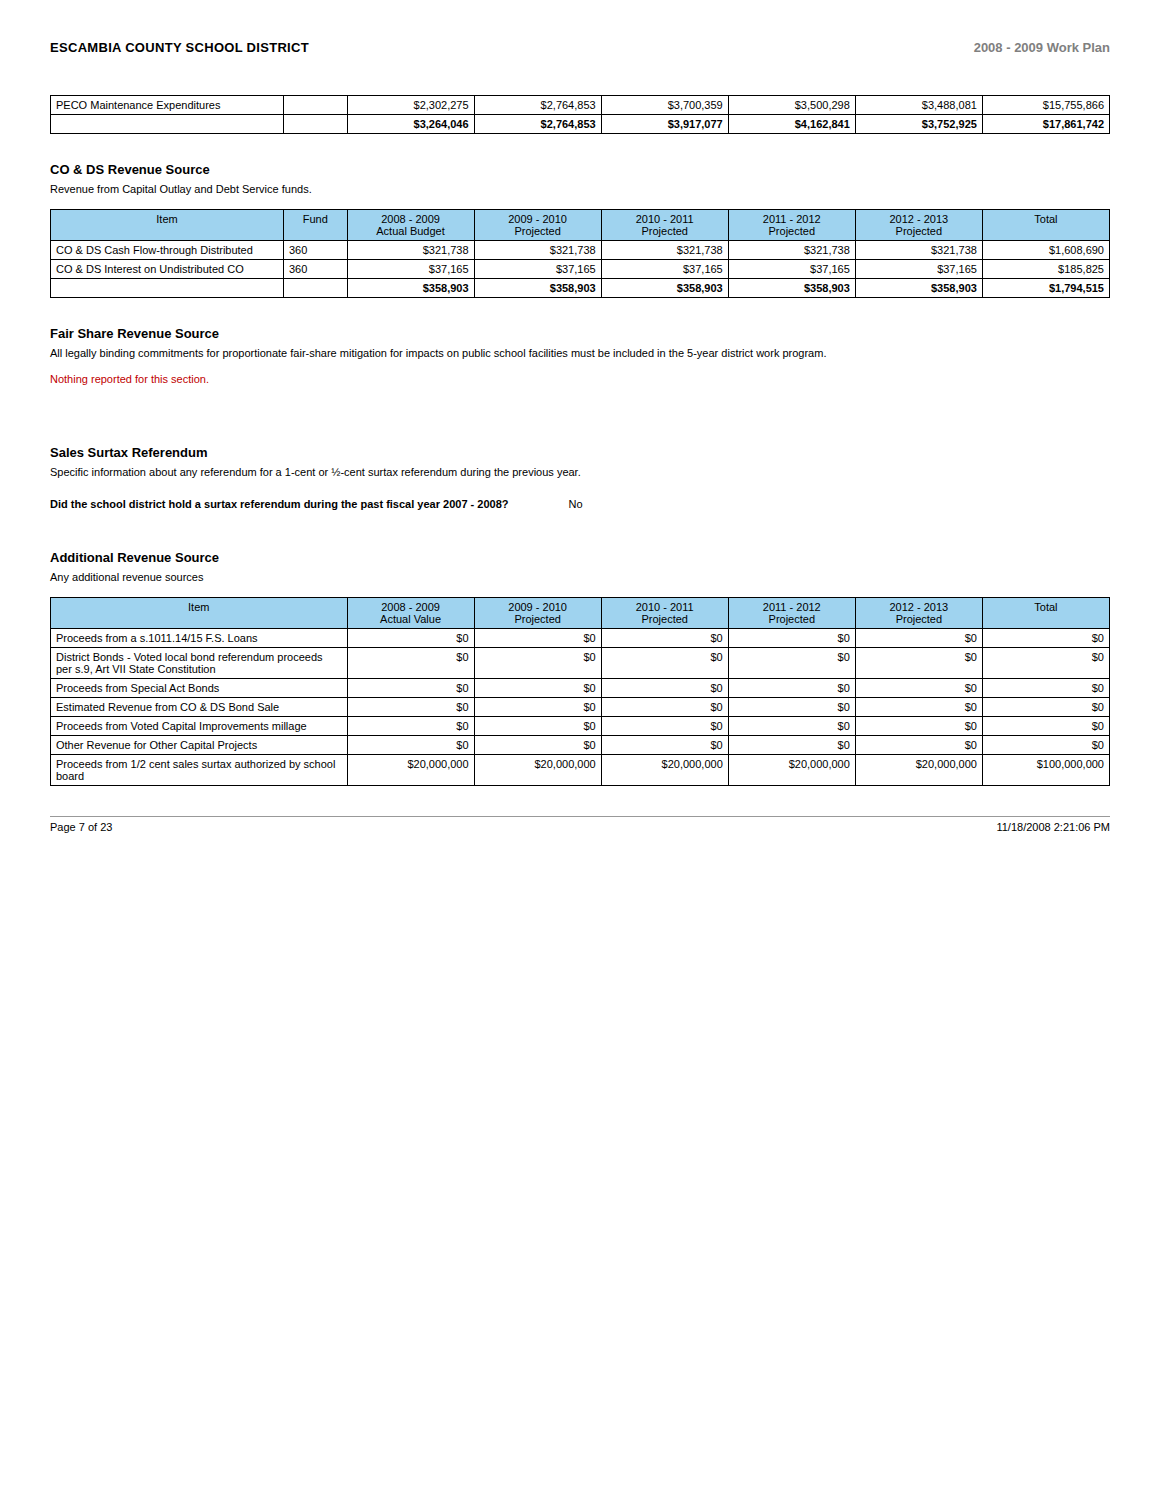ESCAMBIA COUNTY SCHOOL DISTRICT
2008 - 2009 Work Plan
| PECO Maintenance Expenditures | | $2,302,275 | $2,764,853 | $3,700,359 | $3,500,298 | $3,488,081 | $15,755,866 |
| | | $3,264,046 | $2,764,853 | $3,917,077 | $4,162,841 | $3,752,925 | $17,861,742 |
CO & DS Revenue Source
Revenue from Capital Outlay and Debt Service funds.
| Item | Fund | 2008 - 2009 Actual Budget | 2009 - 2010 Projected | 2010 - 2011 Projected | 2011 - 2012 Projected | 2012 - 2013 Projected | Total |
| --- | --- | --- | --- | --- | --- | --- | --- |
| CO & DS Cash Flow-through Distributed | 360 | $321,738 | $321,738 | $321,738 | $321,738 | $321,738 | $1,608,690 |
| CO & DS Interest on Undistributed CO | 360 | $37,165 | $37,165 | $37,165 | $37,165 | $37,165 | $185,825 |
| | | $358,903 | $358,903 | $358,903 | $358,903 | $358,903 | $1,794,515 |
Fair Share Revenue Source
All legally binding commitments for proportionate fair-share mitigation for impacts on public school facilities must be included in the 5-year district work program.
Nothing reported for this section.
Sales Surtax Referendum
Specific information about any referendum for a 1-cent or ½-cent surtax referendum during the previous year.
Did the school district hold a surtax referendum during the past fiscal year 2007 - 2008?
No
Additional Revenue Source
Any additional revenue sources
| Item | 2008 - 2009 Actual Value | 2009 - 2010 Projected | 2010 - 2011 Projected | 2011 - 2012 Projected | 2012 - 2013 Projected | Total |
| --- | --- | --- | --- | --- | --- | --- |
| Proceeds from a s.1011.14/15 F.S. Loans | $0 | $0 | $0 | $0 | $0 | $0 |
| District Bonds - Voted local bond referendum proceeds per s.9, Art VII State Constitution | $0 | $0 | $0 | $0 | $0 | $0 |
| Proceeds from Special Act Bonds | $0 | $0 | $0 | $0 | $0 | $0 |
| Estimated Revenue from CO & DS Bond Sale | $0 | $0 | $0 | $0 | $0 | $0 |
| Proceeds from Voted Capital Improvements millage | $0 | $0 | $0 | $0 | $0 | $0 |
| Other Revenue for Other Capital Projects | $0 | $0 | $0 | $0 | $0 | $0 |
| Proceeds from 1/2 cent sales surtax authorized by school board | $20,000,000 | $20,000,000 | $20,000,000 | $20,000,000 | $20,000,000 | $100,000,000 |
Page 7 of 23
11/18/2008 2:21:06 PM